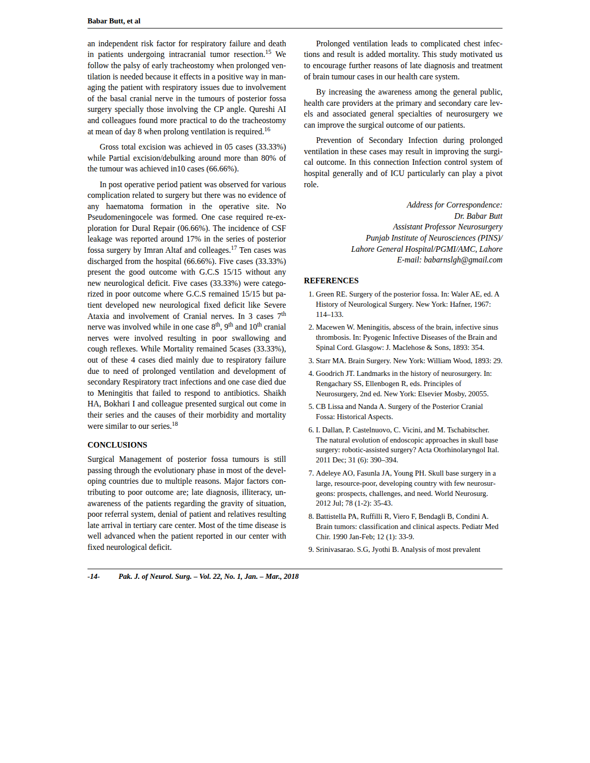Babar Butt, et al
an independent risk factor for respiratory failure and death in patients undergoing intracranial tumor resection.15 We follow the palsy of early tracheostomy when prolonged ventilation is needed because it effects in a positive way in managing the patient with respiratory issues due to involvement of the basal cranial nerve in the tumours of posterior fossa surgery specially those involving the CP angle. Qureshi AI and colleagues found more practical to do the tracheostomy at mean of day 8 when prolong ventilation is required.16
Gross total excision was achieved in 05 cases (33.33%) while Partial excision/debulking around more than 80% of the tumour was achieved in10 cases (66.66%).
In post operative period patient was observed for various complication related to surgery but there was no evidence of any haematoma formation in the operative site. No Pseudomeningocele was formed. One case required re-exploration for Dural Repair (06.66%). The incidence of CSF leakage was reported around 17% in the series of posterior fossa surgery by Imran Altaf and colleages.17 Ten cases was discharged from the hospital (66.66%). Five cases (33.33%) present the good outcome with G.C.S 15/15 without any new neurological deficit. Five cases (33.33%) were categorized in poor outcome where G.C.S remained 15/15 but patient developed new neurological fixed deficit like Severe Ataxia and involvement of Cranial nerves. In 3 cases 7th nerve was involved while in one case 8th, 9th and 10th cranial nerves were involved resulting in poor swallowing and cough reflexes. While Mortality remained 5cases (33.33%), out of these 4 cases died mainly due to respiratory failure due to need of prolonged ventilation and development of secondary Respiratory tract infections and one case died due to Meningitis that failed to respond to antibiotics. Shaikh HA, Bokhari I and colleague presented surgical out come in their series and the causes of their morbidity and mortality were similar to our series.18
Conclusions
Surgical Management of posterior fossa tumours is still passing through the evolutionary phase in most of the developing countries due to multiple reasons. Major factors contributing to poor outcome are; late diagnosis, illiteracy, unawareness of the patients regarding the gravity of situation, poor referral system, denial of patient and relatives resulting late arrival in tertiary care center. Most of the time disease is well advanced when the patient reported in our center with fixed neurological deficit.
Prolonged ventilation leads to complicated chest infections and result is added mortality. This study motivated us to encourage further reasons of late diagnosis and treatment of brain tumour cases in our health care system.
By increasing the awareness among the general public, health care providers at the primary and secondary care levels and associated general specialties of neurosurgery we can improve the surgical outcome of our patients.
Prevention of Secondary Infection during prolonged ventilation in these cases may result in improving the surgical outcome. In this connection Infection control system of hospital generally and of ICU particularly can play a pivot role.
Address for Correspondence:
Dr. Babar Butt
Assistant Professor Neurosurgery
Punjab Institute of Neurosciences (PINS)/
Lahore General Hospital/PGMI/AMC, Lahore
E-mail: babarnslgh@gmail.com
References
Green RE. Surgery of the posterior fossa. In: Waler AE, ed. A History of Neurological Surgery. New York: Hafner, 1967: 114–133.
Macewen W. Meningitis, abscess of the brain, infective sinus thrombosis. In: Pyogenic Infective Diseases of the Brain and Spinal Cord. Glasgow: J. Maclehose & Sons, 1893: 354.
Starr MA. Brain Surgery. New York: William Wood, 1893: 29.
Goodrich JT. Landmarks in the history of neurosurgery. In: Rengachary SS, Ellenbogen R, eds. Principles of Neurosurgery, 2nd ed. New York: Elsevier Mosby, 20055.
CB Lissa and Nanda A. Surgery of the Posterior Cranial Fossa: Historical Aspects.
I. Dallan, P. Castelnuovo, C. Vicini, and M. Tschabitscher. The natural evolution of endoscopic approaches in skull base surgery: robotic-assisted surgery? Acta Otorhinolaryngol Ital. 2011 Dec; 31 (6): 390–394.
Adeleye AO, Fasunla JA, Young PH. Skull base surgery in a large, resource-poor, developing country with few neurosurgeons: prospects, challenges, and need. World Neurosurg. 2012 Jul; 78 (1-2): 35-43.
Battistella PA, Ruffilli R, Viero F, Bendagli B, Condini A. Brain tumors: classification and clinical aspects. Pediatr Med Chir. 1990 Jan-Feb; 12 (1): 33-9.
Srinivasarao. S.G, Jyothi B. Analysis of most prevalent
-14-Pak. J. of Neurol. Surg. – Vol. 22, No. 1, Jan. – Mar., 2018